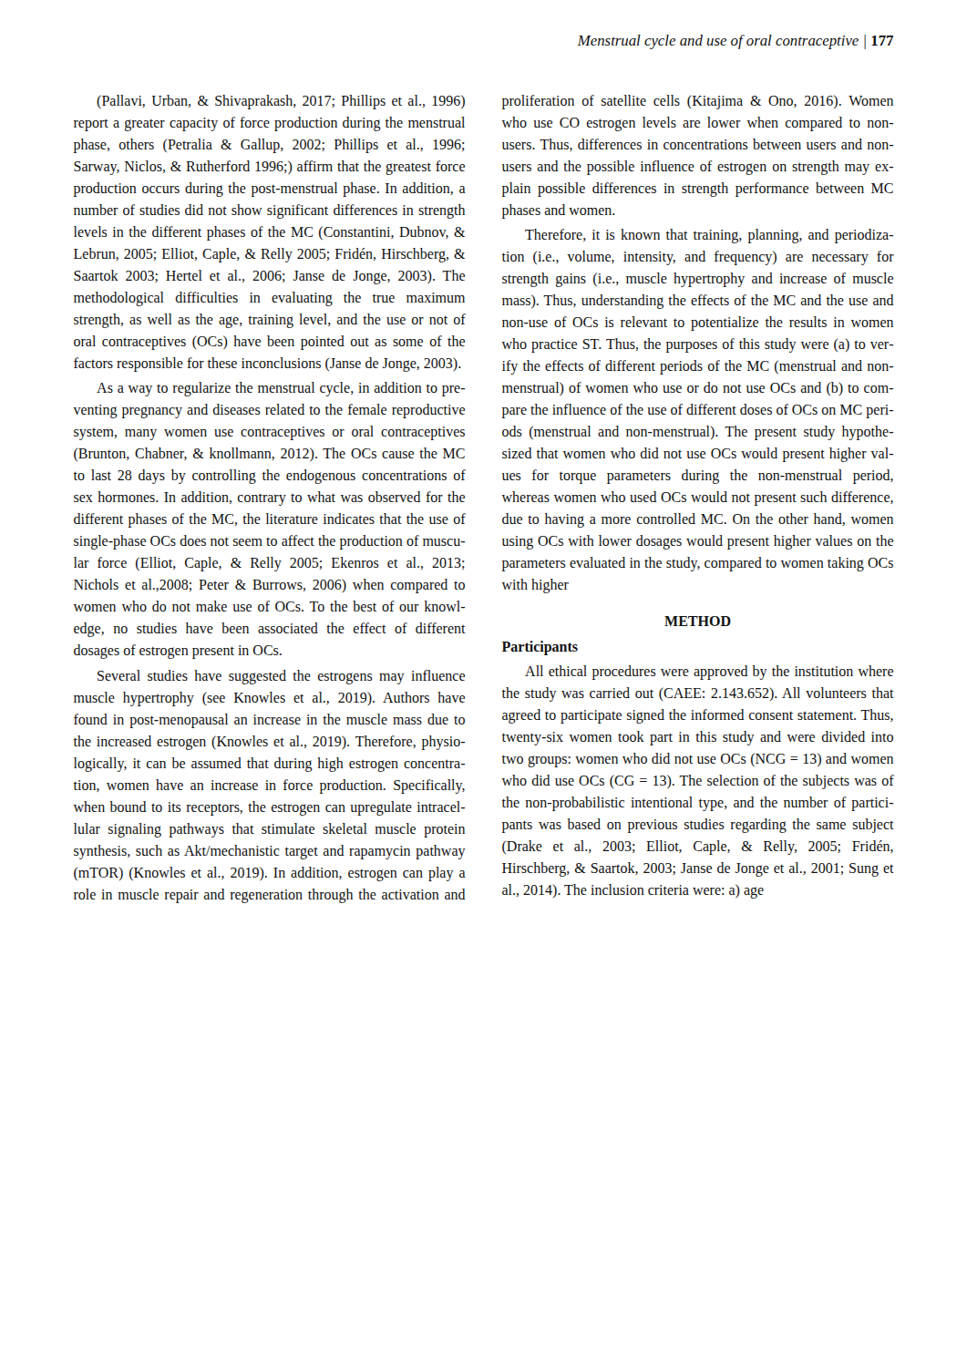Menstrual cycle and use of oral contraceptive | 177
(Pallavi, Urban, & Shivaprakash, 2017; Phillips et al., 1996) report a greater capacity of force production during the menstrual phase, others (Petralia & Gallup, 2002; Phillips et al., 1996; Sarway, Niclos, & Rutherford 1996;) affirm that the greatest force production occurs during the post-menstrual phase. In addition, a number of studies did not show significant differences in strength levels in the different phases of the MC (Constantini, Dubnov, & Lebrun, 2005; Elliot, Caple, & Relly 2005; Fridén, Hirschberg, & Saartok 2003; Hertel et al., 2006; Janse de Jonge, 2003). The methodological difficulties in evaluating the true maximum strength, as well as the age, training level, and the use or not of oral contraceptives (OCs) have been pointed out as some of the factors responsible for these inconclusions (Janse de Jonge, 2003).
As a way to regularize the menstrual cycle, in addition to preventing pregnancy and diseases related to the female reproductive system, many women use contraceptives or oral contraceptives (Brunton, Chabner, & knollmann, 2012). The OCs cause the MC to last 28 days by controlling the endogenous concentrations of sex hormones. In addition, contrary to what was observed for the different phases of the MC, the literature indicates that the use of single-phase OCs does not seem to affect the production of muscular force (Elliot, Caple, & Relly 2005; Ekenros et al., 2013; Nichols et al.,2008; Peter & Burrows, 2006) when compared to women who do not make use of OCs. To the best of our knowledge, no studies have been associated the effect of different dosages of estrogen present in OCs.
Several studies have suggested the estrogens may influence muscle hypertrophy (see Knowles et al., 2019). Authors have found in post-menopausal an increase in the muscle mass due to the increased estrogen (Knowles et al., 2019). Therefore, physiologically, it can be assumed that during high estrogen concentration, women have an increase in force production. Specifically, when bound to its receptors, the estrogen can upregulate intracellular signaling pathways that stimulate skeletal muscle protein synthesis, such as Akt/mechanistic target and rapamycin pathway (mTOR) (Knowles et al., 2019). In addition, estrogen can play a role in muscle repair and regeneration through the activation and proliferation of satellite cells (Kitajima & Ono, 2016). Women who use CO estrogen levels are lower when compared to non-users. Thus, differences in concentrations between users and non-users and the possible influence of estrogen on strength may explain possible differences in strength performance between MC phases and women.
Therefore, it is known that training, planning, and periodization (i.e., volume, intensity, and frequency) are necessary for strength gains (i.e., muscle hypertrophy and increase of muscle mass). Thus, understanding the effects of the MC and the use and non-use of OCs is relevant to potentialize the results in women who practice ST. Thus, the purposes of this study were (a) to verify the effects of different periods of the MC (menstrual and non-menstrual) of women who use or do not use OCs and (b) to compare the influence of the use of different doses of OCs on MC periods (menstrual and non-menstrual). The present study hypothesized that women who did not use OCs would present higher values for torque parameters during the non-menstrual period, whereas women who used OCs would not present such difference, due to having a more controlled MC. On the other hand, women using OCs with lower dosages would present higher values on the parameters evaluated in the study, compared to women taking OCs with higher
METHOD
Participants
All ethical procedures were approved by the institution where the study was carried out (CAEE: 2.143.652). All volunteers that agreed to participate signed the informed consent statement. Thus, twenty-six women took part in this study and were divided into two groups: women who did not use OCs (NCG = 13) and women who did use OCs (CG = 13). The selection of the subjects was of the non-probabilistic intentional type, and the number of participants was based on previous studies regarding the same subject (Drake et al., 2003; Elliot, Caple, & Relly, 2005; Fridén, Hirschberg, & Saartok, 2003; Janse de Jonge et al., 2001; Sung et al., 2014). The inclusion criteria were: a) age